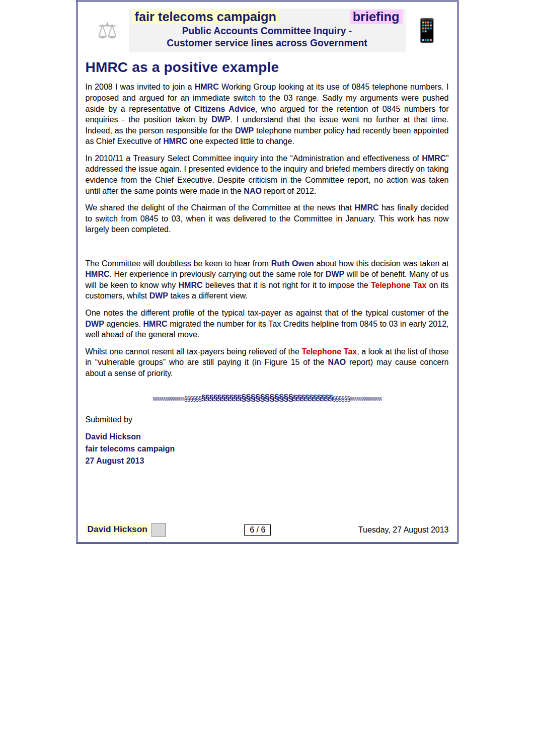⚖
fair telecoms campaign
briefing
Public Accounts Committee Inquiry -
Customer service lines across Government
📱
HMRC as a positive example
In 2008 I was invited to join a HMRC Working Group looking at its use of 0845 telephone numbers. I proposed and argued for an immediate switch to the 03 range. Sadly my arguments were pushed aside by a representative of Citizens Advice, who argued for the retention of 0845 numbers for enquiries - the position taken by DWP. I understand that the issue went no further at that time. Indeed, as the person responsible for the DWP telephone number policy had recently been appointed as Chief Executive of HMRC one expected little to change.
In 2010/11 a Treasury Select Committee inquiry into the “Administration and effectiveness of HMRC” addressed the issue again. I presented evidence to the inquiry and briefed members directly on taking evidence from the Chief Executive. Despite criticism in the Committee report, no action was taken until after the same points were made in the NAO report of 2012.
We shared the delight of the Chairman of the Committee at the news that HMRC has finally decided to switch from 0845 to 03, when it was delivered to the Committee in January. This work has now largely been completed.
The Committee will doubtless be keen to hear from Ruth Owen about how this decision was taken at HMRC. Her experience in previously carrying out the same role for DWP will be of benefit. Many of us will be keen to know why HMRC believes that it is not right for it to impose the Telephone Tax on its customers, whilst DWP takes a different view.
One notes the different profile of the typical tax-payer as against that of the typical customer of the DWP agencies. HMRC migrated the number for its Tax Credits helpline from 0845 to 03 in early 2012, well ahead of the general move.
Whilst one cannot resent all tax-payers being relieved of the Telephone Tax, a look at the list of those in “vulnerable groups” who are still paying it (in Figure 15 of the NAO report) may cause concern about a sense of priority.
§§§§§§§§§§§§§§§§§§§§§§§§§§§§§§§§§§§§§§§§§§§§§§§§§§§§§§§§§§§§§§§§§§§§§§§§§
Submitted by
David Hickson
fair telecoms campaign
27 August 2013
David Hickson
6 / 6
Tuesday, 27 August 2013